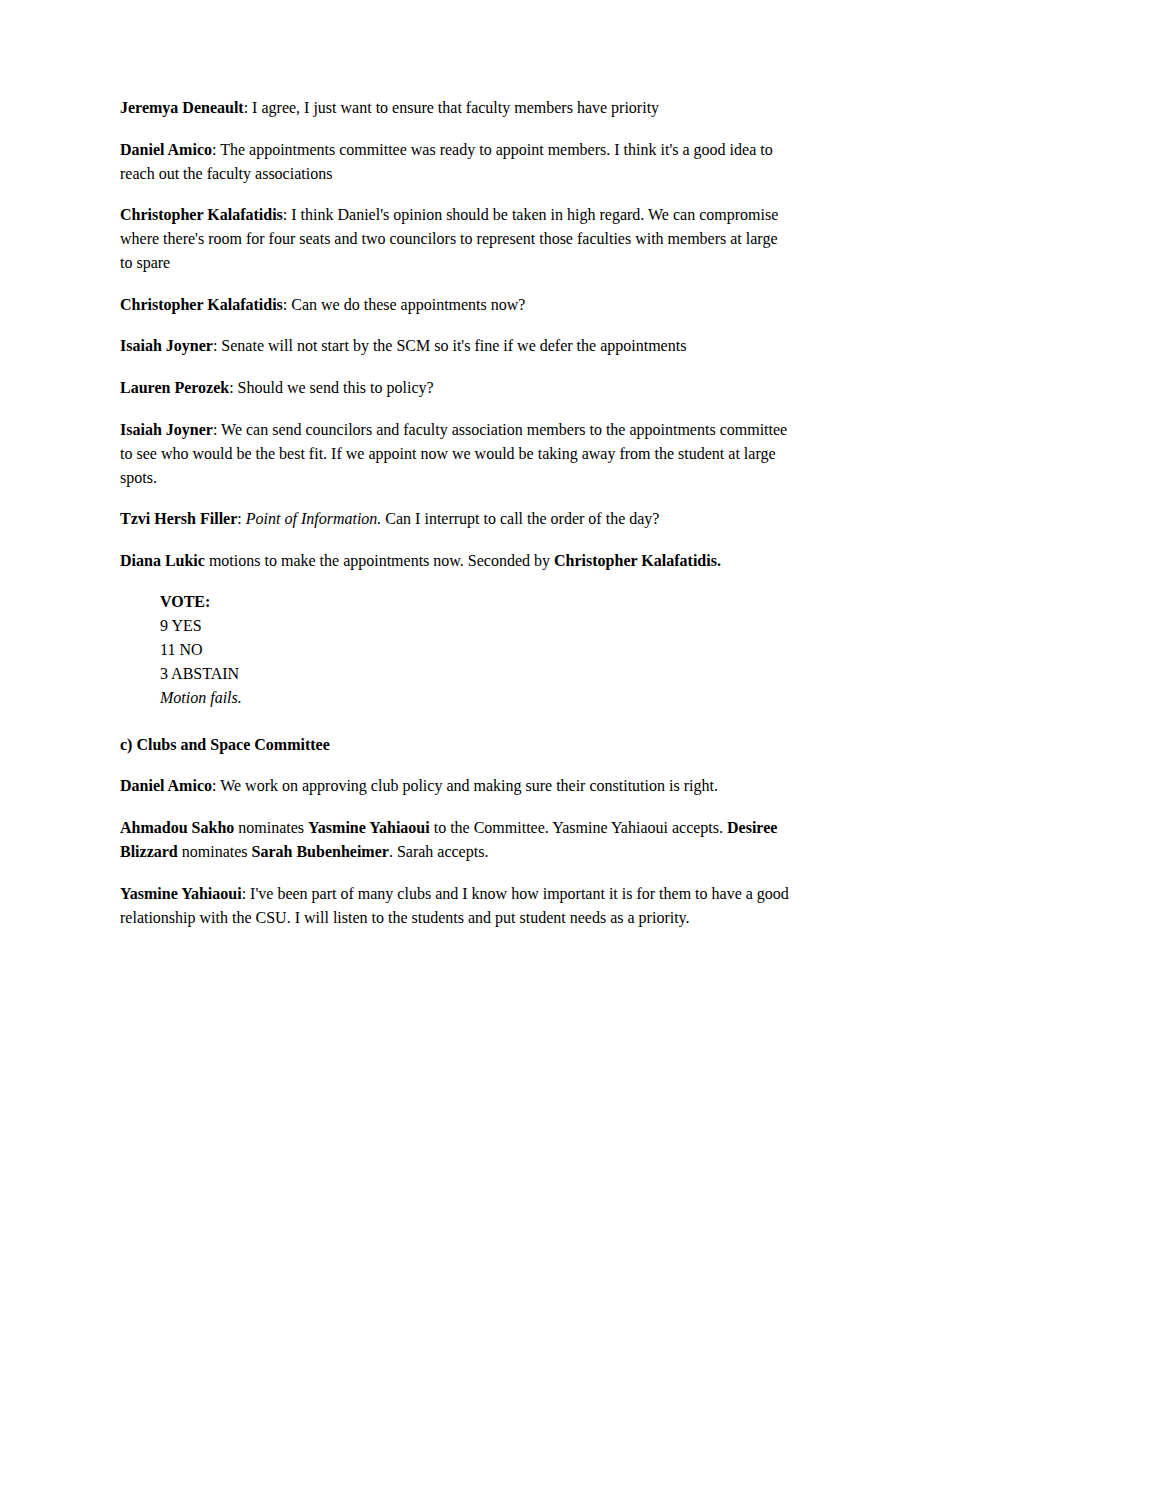Jeremya Deneault: I agree, I just want to ensure that faculty members have priority
Daniel Amico: The appointments committee was ready to appoint members. I think it's a good idea to reach out the faculty associations
Christopher Kalafatidis: I think Daniel's opinion should be taken in high regard. We can compromise where there's room for four seats and two councilors to represent those faculties with members at large to spare
Christopher Kalafatidis: Can we do these appointments now?
Isaiah Joyner: Senate will not start by the SCM so it's fine if we defer the appointments
Lauren Perozek: Should we send this to policy?
Isaiah Joyner: We can send councilors and faculty association members to the appointments committee to see who would be the best fit. If we appoint now we would be taking away from the student at large spots.
Tzvi Hersh Filler: Point of Information. Can I interrupt to call the order of the day?
Diana Lukic motions to make the appointments now. Seconded by Christopher Kalafatidis.
VOTE:
9 YES
11 NO
3 ABSTAIN
Motion fails.
c) Clubs and Space Committee
Daniel Amico: We work on approving club policy and making sure their constitution is right.
Ahmadou Sakho nominates Yasmine Yahiaoui to the Committee. Yasmine Yahiaoui accepts. Desiree Blizzard nominates Sarah Bubenheimer. Sarah accepts.
Yasmine Yahiaoui: I've been part of many clubs and I know how important it is for them to have a good relationship with the CSU. I will listen to the students and put student needs as a priority.